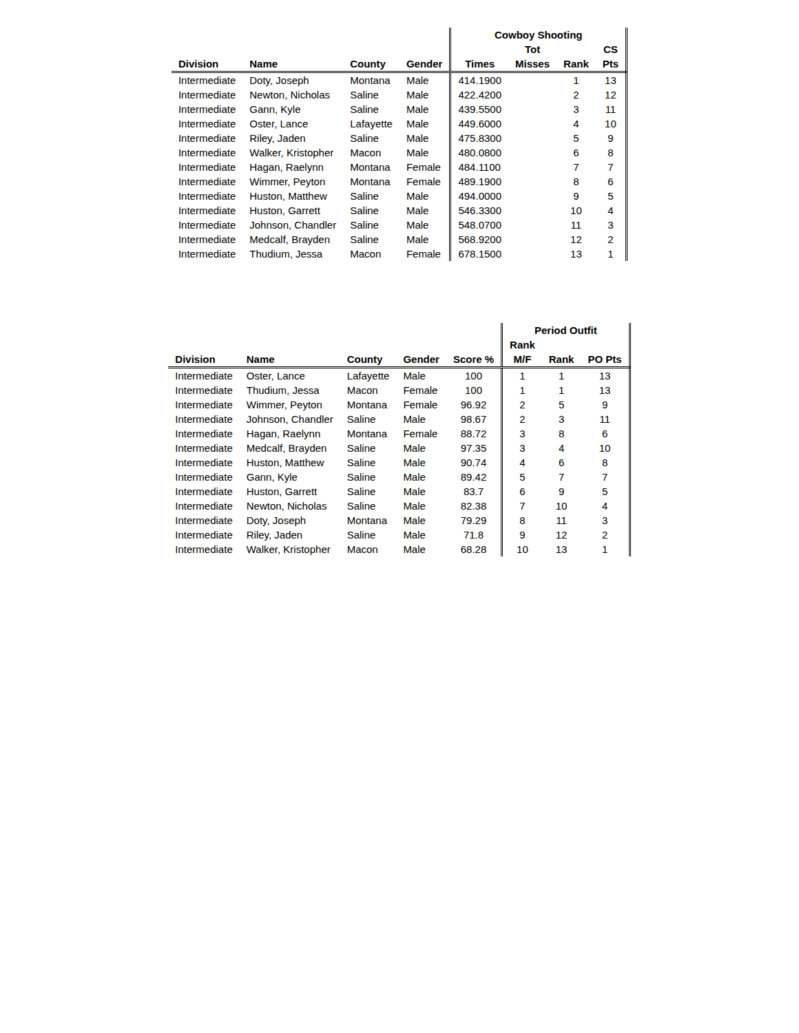| | | | | Cowboy Shooting |
| --- | --- | --- | --- | --- |
| | | | | | Tot | | CS |
| Division | Name | County | Gender | Times | Misses | Rank | Pts |
| Intermediate | Doty, Joseph | Montana | Male | 414.1900 | | 1 | 13 |
| Intermediate | Newton, Nicholas | Saline | Male | 422.4200 | | 2 | 12 |
| Intermediate | Gann, Kyle | Saline | Male | 439.5500 | | 3 | 11 |
| Intermediate | Oster, Lance | Lafayette | Male | 449.6000 | | 4 | 10 |
| Intermediate | Riley, Jaden | Saline | Male | 475.8300 | | 5 | 9 |
| Intermediate | Walker, Kristopher | Macon | Male | 480.0800 | | 6 | 8 |
| Intermediate | Hagan, Raelynn | Montana | Female | 484.1100 | | 7 | 7 |
| Intermediate | Wimmer, Peyton | Montana | Female | 489.1900 | | 8 | 6 |
| Intermediate | Huston, Matthew | Saline | Male | 494.0000 | | 9 | 5 |
| Intermediate | Huston, Garrett | Saline | Male | 546.3300 | | 10 | 4 |
| Intermediate | Johnson, Chandler | Saline | Male | 548.0700 | | 11 | 3 |
| Intermediate | Medcalf, Brayden | Saline | Male | 568.9200 | | 12 | 2 |
| Intermediate | Thudium, Jessa | Macon | Female | 678.1500 | | 13 | 1 |
| | | | | | Period Outfit |
| --- | --- | --- | --- | --- | --- |
| | | | | | Rank | | |
| Division | Name | County | Gender | Score % | M/F | Rank | PO Pts |
| Intermediate | Oster, Lance | Lafayette | Male | 100 | 1 | 1 | 13 |
| Intermediate | Thudium, Jessa | Macon | Female | 100 | 1 | 1 | 13 |
| Intermediate | Wimmer, Peyton | Montana | Female | 96.92 | 2 | 5 | 9 |
| Intermediate | Johnson, Chandler | Saline | Male | 98.67 | 2 | 3 | 11 |
| Intermediate | Hagan, Raelynn | Montana | Female | 88.72 | 3 | 8 | 6 |
| Intermediate | Medcalf, Brayden | Saline | Male | 97.35 | 3 | 4 | 10 |
| Intermediate | Huston, Matthew | Saline | Male | 90.74 | 4 | 6 | 8 |
| Intermediate | Gann, Kyle | Saline | Male | 89.42 | 5 | 7 | 7 |
| Intermediate | Huston, Garrett | Saline | Male | 83.7 | 6 | 9 | 5 |
| Intermediate | Newton, Nicholas | Saline | Male | 82.38 | 7 | 10 | 4 |
| Intermediate | Doty, Joseph | Montana | Male | 79.29 | 8 | 11 | 3 |
| Intermediate | Riley, Jaden | Saline | Male | 71.8 | 9 | 12 | 2 |
| Intermediate | Walker, Kristopher | Macon | Male | 68.28 | 10 | 13 | 1 |